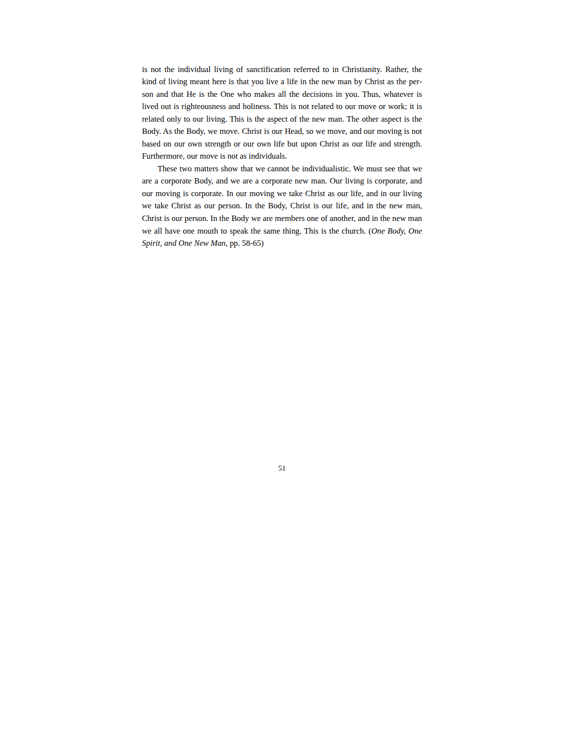is not the individual living of sanctification referred to in Christianity. Rather, the kind of living meant here is that you live a life in the new man by Christ as the person and that He is the One who makes all the decisions in you. Thus, whatever is lived out is righteousness and holiness. This is not related to our move or work; it is related only to our living. This is the aspect of the new man. The other aspect is the Body. As the Body, we move. Christ is our Head, so we move, and our moving is not based on our own strength or our own life but upon Christ as our life and strength. Furthermore, our move is not as individuals.
These two matters show that we cannot be individualistic. We must see that we are a corporate Body, and we are a corporate new man. Our living is corporate, and our moving is corporate. In our moving we take Christ as our life, and in our living we take Christ as our person. In the Body, Christ is our life, and in the new man, Christ is our person. In the Body we are members one of another, and in the new man we all have one mouth to speak the same thing. This is the church. (One Body, One Spirit, and One New Man, pp. 58-65)
51